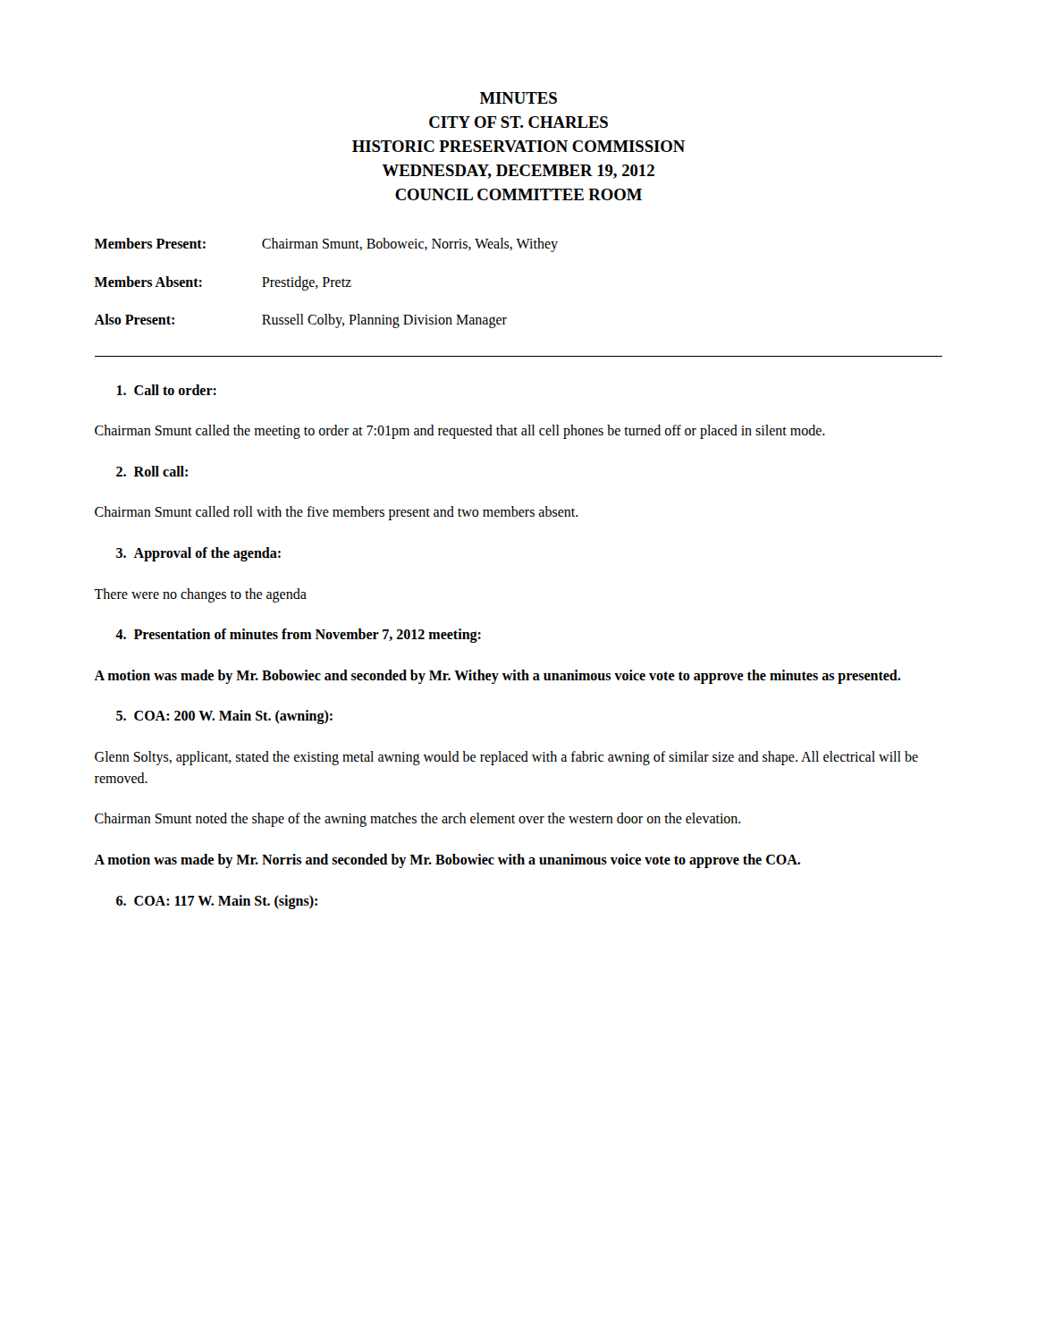MINUTES CITY OF ST. CHARLES HISTORIC PRESERVATION COMMISSION WEDNESDAY, DECEMBER 19, 2012 COUNCIL COMMITTEE ROOM
| Members Present: | Chairman Smunt, Boboweic, Norris, Weals, Withey |
| Members Absent: | Prestidge, Pretz |
| Also Present: | Russell Colby, Planning Division Manager |
Call to order:
Chairman Smunt called the meeting to order at 7:01pm and requested that all cell phones be turned off or placed in silent mode.
Roll call:
Chairman Smunt called roll with the five members present and two members absent.
Approval of the agenda:
There were no changes to the agenda
Presentation of minutes from November 7, 2012 meeting:
A motion was made by Mr. Bobowiec and seconded by Mr. Withey with a unanimous voice vote to approve the minutes as presented.
COA: 200 W. Main St. (awning):
Glenn Soltys, applicant, stated the existing metal awning would be replaced with a fabric awning of similar size and shape. All electrical will be removed.
Chairman Smunt noted the shape of the awning matches the arch element over the western door on the elevation.
A motion was made by Mr. Norris and seconded by Mr. Bobowiec with a unanimous voice vote to approve the COA.
COA: 117 W. Main St. (signs):